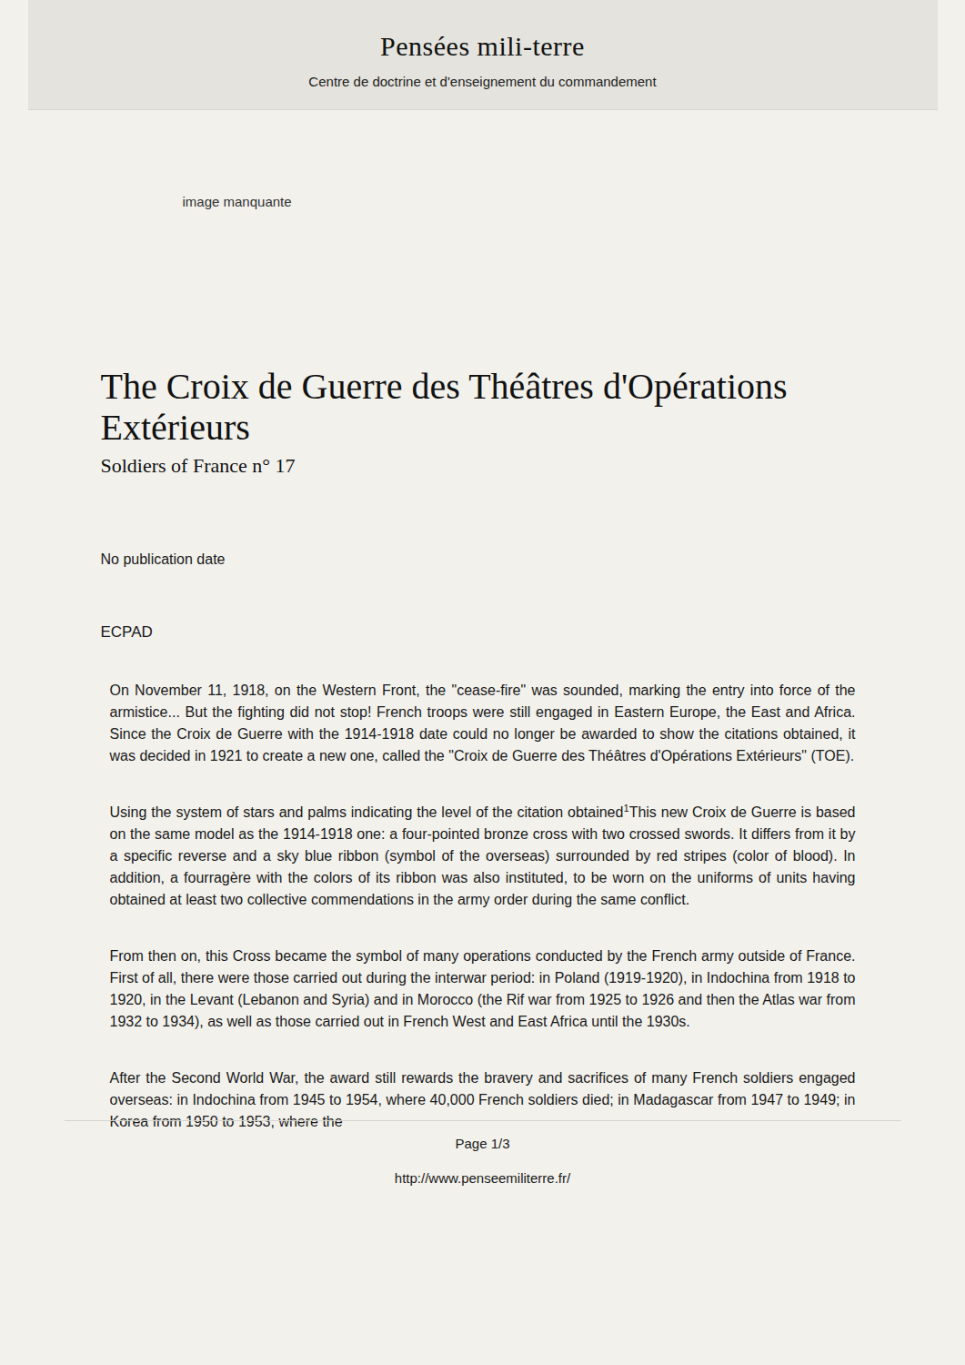Pensées mili-terre
Centre de doctrine et d'enseignement du commandement
image manquante
The Croix de Guerre des Théâtres d'Opérations Extérieurs
Soldiers of France n° 17
No publication date
ECPAD
On November 11, 1918, on the Western Front, the "cease-fire" was sounded, marking the entry into force of the armistice... But the fighting did not stop! French troops were still engaged in Eastern Europe, the East and Africa. Since the Croix de Guerre with the 1914-1918 date could no longer be awarded to show the citations obtained, it was decided in 1921 to create a new one, called the "Croix de Guerre des Théâtres d'Opérations Extérieurs" (TOE).
Using the system of stars and palms indicating the level of the citation obtained1This new Croix de Guerre is based on the same model as the 1914-1918 one: a four-pointed bronze cross with two crossed swords. It differs from it by a specific reverse and a sky blue ribbon (symbol of the overseas) surrounded by red stripes (color of blood). In addition, a fourragère with the colors of its ribbon was also instituted, to be worn on the uniforms of units having obtained at least two collective commendations in the army order during the same conflict.
From then on, this Cross became the symbol of many operations conducted by the French army outside of France. First of all, there were those carried out during the interwar period: in Poland (1919-1920), in Indochina from 1918 to 1920, in the Levant (Lebanon and Syria) and in Morocco (the Rif war from 1925 to 1926 and then the Atlas war from 1932 to 1934), as well as those carried out in French West and East Africa until the 1930s.
After the Second World War, the award still rewards the bravery and sacrifices of many French soldiers engaged overseas: in Indochina from 1945 to 1954, where 40,000 French soldiers died; in Madagascar from 1947 to 1949; in Korea from 1950 to 1953, where the
Page 1/3
http://www.penseemiliterre.fr/